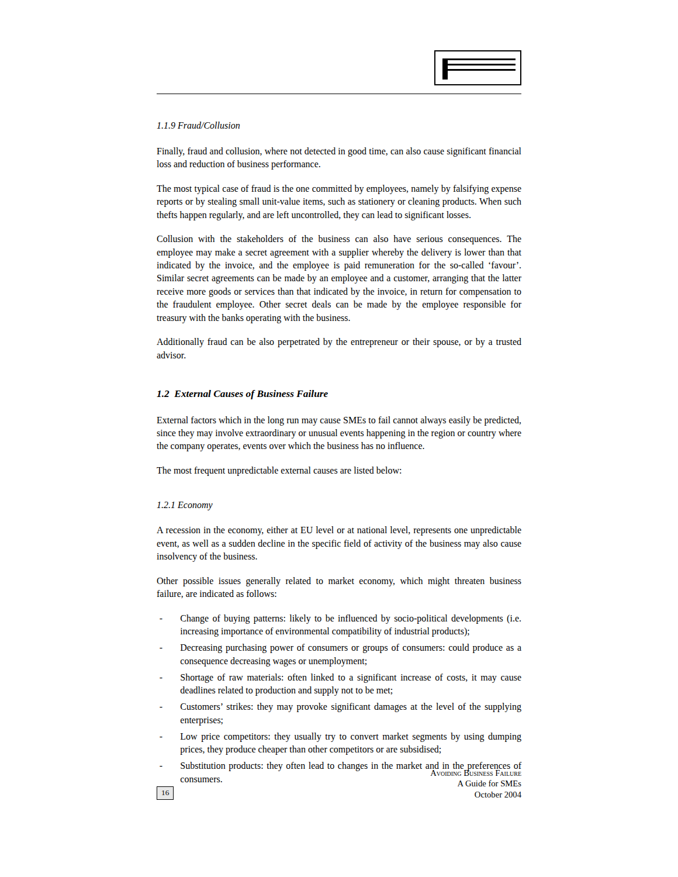1.1.9 Fraud/Collusion
Finally, fraud and collusion, where not detected in good time, can also cause significant financial loss and reduction of business performance.
The most typical case of fraud is the one committed by employees, namely by falsifying expense reports or by stealing small unit-value items, such as stationery or cleaning products. When such thefts happen regularly, and are left uncontrolled, they can lead to significant losses.
Collusion with the stakeholders of the business can also have serious consequences. The employee may make a secret agreement with a supplier whereby the delivery is lower than that indicated by the invoice, and the employee is paid remuneration for the so-called ‘favour’. Similar secret agreements can be made by an employee and a customer, arranging that the latter receive more goods or services than that indicated by the invoice, in return for compensation to the fraudulent employee. Other secret deals can be made by the employee responsible for treasury with the banks operating with the business.
Additionally fraud can be also perpetrated by the entrepreneur or their spouse, or by a trusted advisor.
1.2 External Causes of Business Failure
External factors which in the long run may cause SMEs to fail cannot always easily be predicted, since they may involve extraordinary or unusual events happening in the region or country where the company operates, events over which the business has no influence.
The most frequent unpredictable external causes are listed below:
1.2.1 Economy
A recession in the economy, either at EU level or at national level, represents one unpredictable event, as well as a sudden decline in the specific field of activity of the business may also cause insolvency of the business.
Other possible issues generally related to market economy, which might threaten business failure, are indicated as follows:
Change of buying patterns: likely to be influenced by socio-political developments (i.e. increasing importance of environmental compatibility of industrial products);
Decreasing purchasing power of consumers or groups of consumers: could produce as a consequence decreasing wages or unemployment;
Shortage of raw materials: often linked to a significant increase of costs, it may cause deadlines related to production and supply not to be met;
Customers’ strikes: they may provoke significant damages at the level of the supplying enterprises;
Low price competitors: they usually try to convert market segments by using dumping prices, they produce cheaper than other competitors or are subsidised;
Substitution products: they often lead to changes in the market and in the preferences of consumers.
16
Avoiding Business Failure
A Guide for SMEs
October 2004